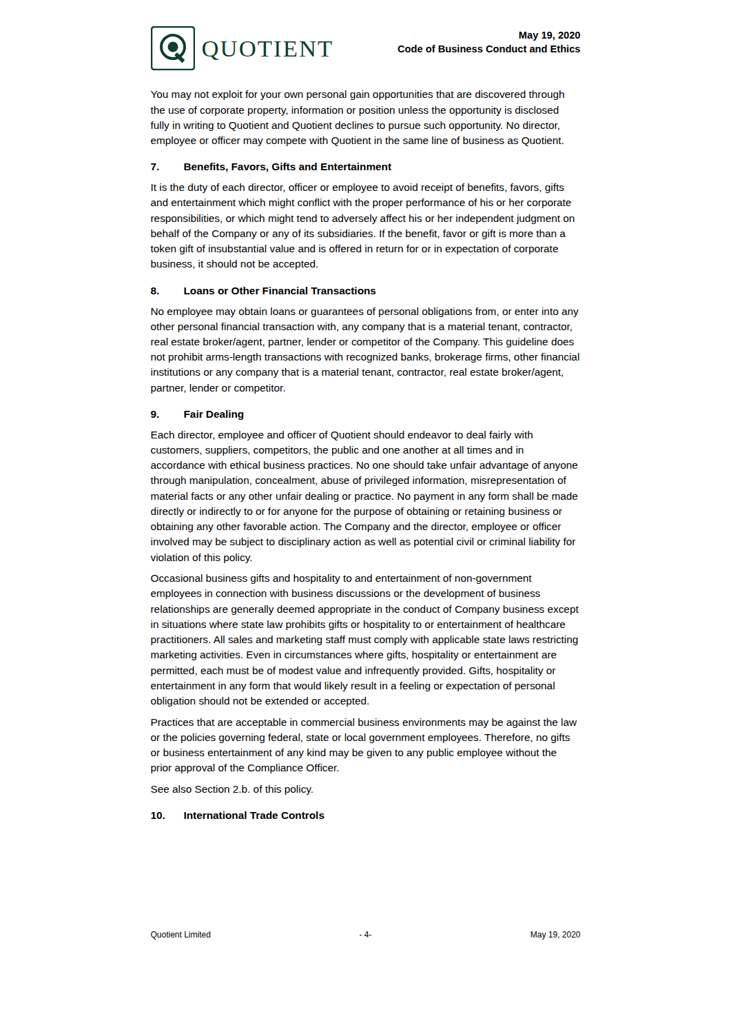QUOTIENT
May 19, 2020
Code of Business Conduct and Ethics
You may not exploit for your own personal gain opportunities that are discovered through the use of corporate property, information or position unless the opportunity is disclosed fully in writing to Quotient and Quotient declines to pursue such opportunity. No director, employee or officer may compete with Quotient in the same line of business as Quotient.
7. Benefits, Favors, Gifts and Entertainment
It is the duty of each director, officer or employee to avoid receipt of benefits, favors, gifts and entertainment which might conflict with the proper performance of his or her corporate responsibilities, or which might tend to adversely affect his or her independent judgment on behalf of the Company or any of its subsidiaries. If the benefit, favor or gift is more than a token gift of insubstantial value and is offered in return for or in expectation of corporate business, it should not be accepted.
8. Loans or Other Financial Transactions
No employee may obtain loans or guarantees of personal obligations from, or enter into any other personal financial transaction with, any company that is a material tenant, contractor, real estate broker/agent, partner, lender or competitor of the Company. This guideline does not prohibit arms-length transactions with recognized banks, brokerage firms, other financial institutions or any company that is a material tenant, contractor, real estate broker/agent, partner, lender or competitor.
9. Fair Dealing
Each director, employee and officer of Quotient should endeavor to deal fairly with customers, suppliers, competitors, the public and one another at all times and in accordance with ethical business practices. No one should take unfair advantage of anyone through manipulation, concealment, abuse of privileged information, misrepresentation of material facts or any other unfair dealing or practice. No payment in any form shall be made directly or indirectly to or for anyone for the purpose of obtaining or retaining business or obtaining any other favorable action. The Company and the director, employee or officer involved may be subject to disciplinary action as well as potential civil or criminal liability for violation of this policy.
Occasional business gifts and hospitality to and entertainment of non-government employees in connection with business discussions or the development of business relationships are generally deemed appropriate in the conduct of Company business except in situations where state law prohibits gifts or hospitality to or entertainment of healthcare practitioners. All sales and marketing staff must comply with applicable state laws restricting marketing activities. Even in circumstances where gifts, hospitality or entertainment are permitted, each must be of modest value and infrequently provided. Gifts, hospitality or entertainment in any form that would likely result in a feeling or expectation of personal obligation should not be extended or accepted.
Practices that are acceptable in commercial business environments may be against the law or the policies governing federal, state or local government employees. Therefore, no gifts or business entertainment of any kind may be given to any public employee without the prior approval of the Compliance Officer.
See also Section 2.b. of this policy.
10. International Trade Controls
Quotient Limited
- 4-
May 19, 2020